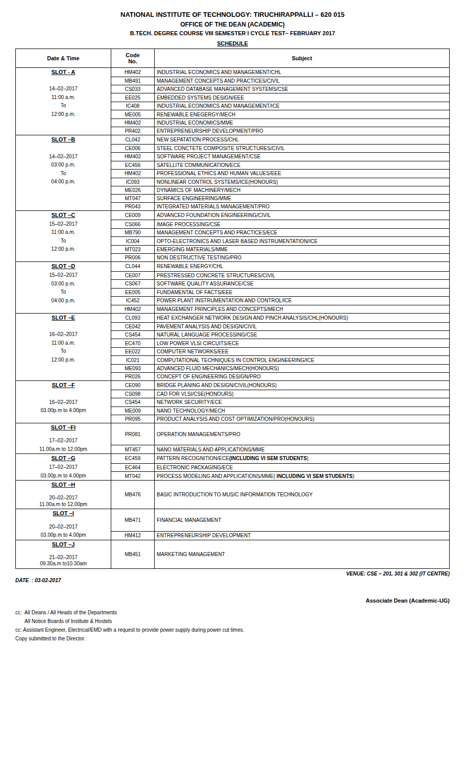NATIONAL INSTITUTE OF TECHNOLOGY: TIRUCHIRAPPALLI – 620 015
OFFICE OF THE DEAN (ACADEMIC)
B.TECH. DEGREE COURSE VIII SEMESTER I CYCLE TEST– FEBRUARY 2017
SCHEDULE
| Date & Time | Code No. | Subject |
| --- | --- | --- |
| SLOT - A | HM402 | INDUSTRIAL ECONOMICS AND MANAGEMENT/CHL |
| | MB491 | MANAGEMENT CONCEPTS AND PRACTICES/CIVIL |
| 14–02–2017 | CS033 | ADVANCED DATABASE MANAGEMENT SYSTEMS/CSE |
| 11:00 a.m. | EE025 | EMBEDDED SYSTEMS DESIGN/EEE |
| To | IC408 | INDUSTRIAL ECONOMICS AND MANAGEMENT/ICE |
| 12:00 p.m. | ME005 | RENEWABLE ENEGERGY/MECH |
| | HM402 | INDUSTRIAL ECONOMICS/MME |
| | PR402 | ENTREPRENEURSHIP DEVELOPMENT/PRO |
| SLOT –B | CL042 | NEW SEPATATION PROCESS/CHL |
| | CE006 | STEEL CONCTETE COMPOSITE STRUCTURES/CIVIL |
| 14–02–2017 | HM402 | SOFTWARE PROJECT MANAGEMENT/CSE |
| 03:00 p.m. | EC456 | SATELLITE COMMUNICATION/ECE |
| To | HM402 | PROFESSIONAL ETHICS AND HUMAN VALUES/EEE |
| 04:00 p.m. | IC093 | NONLINEAR CONTROL SYSTEMS/ICE(HONOURS) |
| | ME026 | DYNAMICS OF MACHINERY/MECH |
| | MT047 | SURFACE ENGINEERING/MME |
| | PR043 | INTEGRATED MATERIALS MANAGEMENT/PRO |
| SLOT –C | CE009 | ADVANCED FOUNDATION ENGINEERING/CIVIL |
| 15–02–2017 | CS066 | IMAGE PROCESSING/CSE |
| 11:00 a.m. | MB790 | MANAGEMENT CONCEPTS AND PRACTICES/ECE |
| To | IC004 | OPTO-ELECTRONICS AND LASER BASED INSTRUMENTATION/ICE |
| 12:00 p.m. | MT023 | EMERGING MATERIALS/MME |
| | PR006 | NON DESTRUCTIVE TESTING/PRO |
| SLOT –D | CL044 | RENEWABLE ENERGY/CHL |
| 15–02–2017 | CE007 | PRESTRESSED CONCRETE STRUCTURES/CIVIL |
| 03:00 p.m. | CS067 | SOFTWARE QUALITY ASSURANCE/CSE |
| To | EE005 | FUNDAMENTAL OF FACTS/EEE |
| 04:00 p.m. | IC452 | POWER PLANT INSTRUMENTATION AND CONTROL/ICE |
| | HM402 | MANAGEMENT PRINCIPLES AND CONCEPTS/MECH |
| SLOT –E | CL093 | HEAT EXCHANGER NETWORK DESIGN AND PINCH ANALYSIS/CHL(HONOURS) |
| | CE042 | PAVEMENT ANALYSIS AND DESIGN/CIVIL |
| 16–02–2017 | CS454 | NATURAL LANGUAGE PROCESSING/CSE |
| 11:00 a.m. | EC470 | LOW POWER VLSI CIRCUITS/ECE |
| To | EE022 | COMPUTER NETWORKS/EEE |
| 12:00 p.m. | IC021 | COMPUTATIONAL TECHNIQUES IN CONTROL ENGINEERING/ICE |
| | ME093 | ADVANCED FLUID MECHANICS/MECH(HONOURS) |
| | PR026 | CONCEPT OF ENGINEERING DESIGN/PRO |
| SLOT –F | CE090 | BRIDGE PLANING AND DESIGN/CIVIL(HONOURS) |
| | CS098 | CAD FOR VLSI/CSE(HONOURS) |
| 16–02–2017 | CS454 | NETWORK SECURITY/ECE |
| 03.00p.m to 4.00pm | ME009 | NANO TECHNOLOGY/MECH |
| | PR095 | PRODUCT ANALYSIS AND COST OPTIMIZATION/PRO(HONOURS) |
| SLOT –FI 17–02–2017 | PR081 | OPERATION MANAGEMENTS/PRO |
| 11.00a.m to 12.00pm | MT457 | NANO MATERIALS AND APPLICATIONS/MME |
| SLOT –G | EC459 | PATTERN RECOGNITION/ECE (INCLUDING VI SEM STUDENTS ) |
| 17–02–2017 | EC464 | ELECTRONIC PACKAGING/ECE |
| 03.00p.m to 4.00pm | MT042 | PROCESS MODELING AND APPLICATIONS/MME( INCLUDING VI SEM STUDENTS ) |
| SLOT –H 20–02–2017 11.00a.m to 12.00pm | MB476 | BASIC INTRODUCTION TO MUSIC INFORMATION TECHNOLOGY |
| SLOT –I 20–02–2017 | MB471 | FINANCIAL MANAGEMENT |
| 03.00p.m to 4.00pm | HM412 | ENTREPRENEURSHIP DEVELOPMENT |
| SLOT –J 21–02–2017 09.30a.m to10.30am | MB451 | MARKETING MANAGEMENT |
VENUE: CSE – 201, 301 & 302 (IT CENTRE)
DATE : 03-02-2017
Associate Dean (Academic-UG)
cc: All Deans / All Heads of the Departments
All Notice Boards of Institute & Hostels
cc: Assistant Engineer, Electrical/EMD with a request to provide power supply during power cut times.
Copy submitted to the Director.